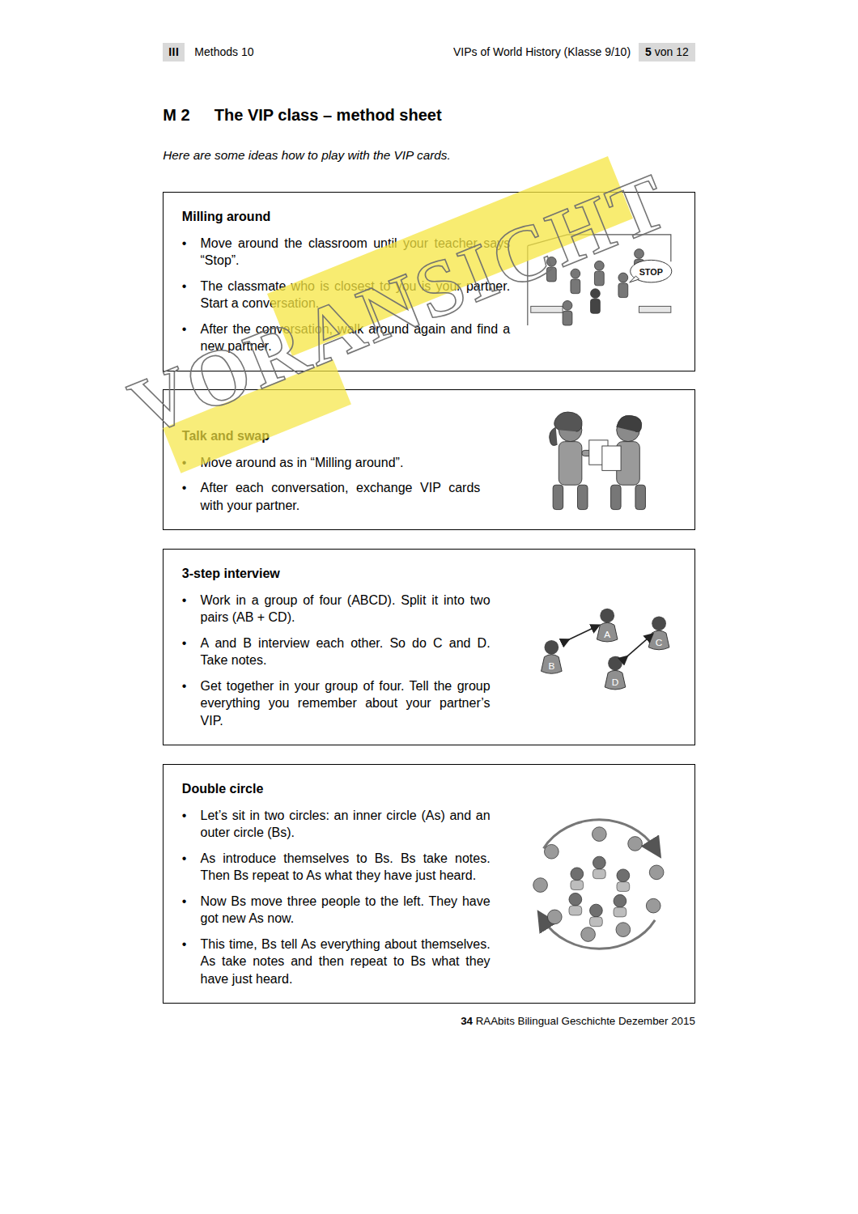III Methods 10 VIPs of World History (Klasse 9/10) 5 von 12
M 2 The VIP class – method sheet
Here are some ideas how to play with the VIP cards.
Milling around
Move around the classroom until your teacher says “Stop”.
The classmate who is closest to you is your partner. Start a conversation.
After the conversation, walk around again and find a new partner.
STOP
Talk and swap
Move around as in “Milling around”.
After each conversation, exchange VIP cards with your partner.
3-step interview
Work in a group of four (ABCD). Split it into two pairs (AB + CD).
A and B interview each other. So do C and D. Take notes.
Get together in your group of four. Tell the group everything you remember about your partner’s VIP.
A C B D
Double circle
Let’s sit in two circles: an inner circle (As) and an outer circle (Bs).
As introduce themselves to Bs. Bs take notes. Then Bs repeat to As what they have just heard.
Now Bs move three people to the left. They have got new As now.
This time, Bs tell As everything about themselves. As take notes and then repeat to Bs what they have just heard.
VORANSICHT
34 RAAbits Bilingual Geschichte Dezember 2015